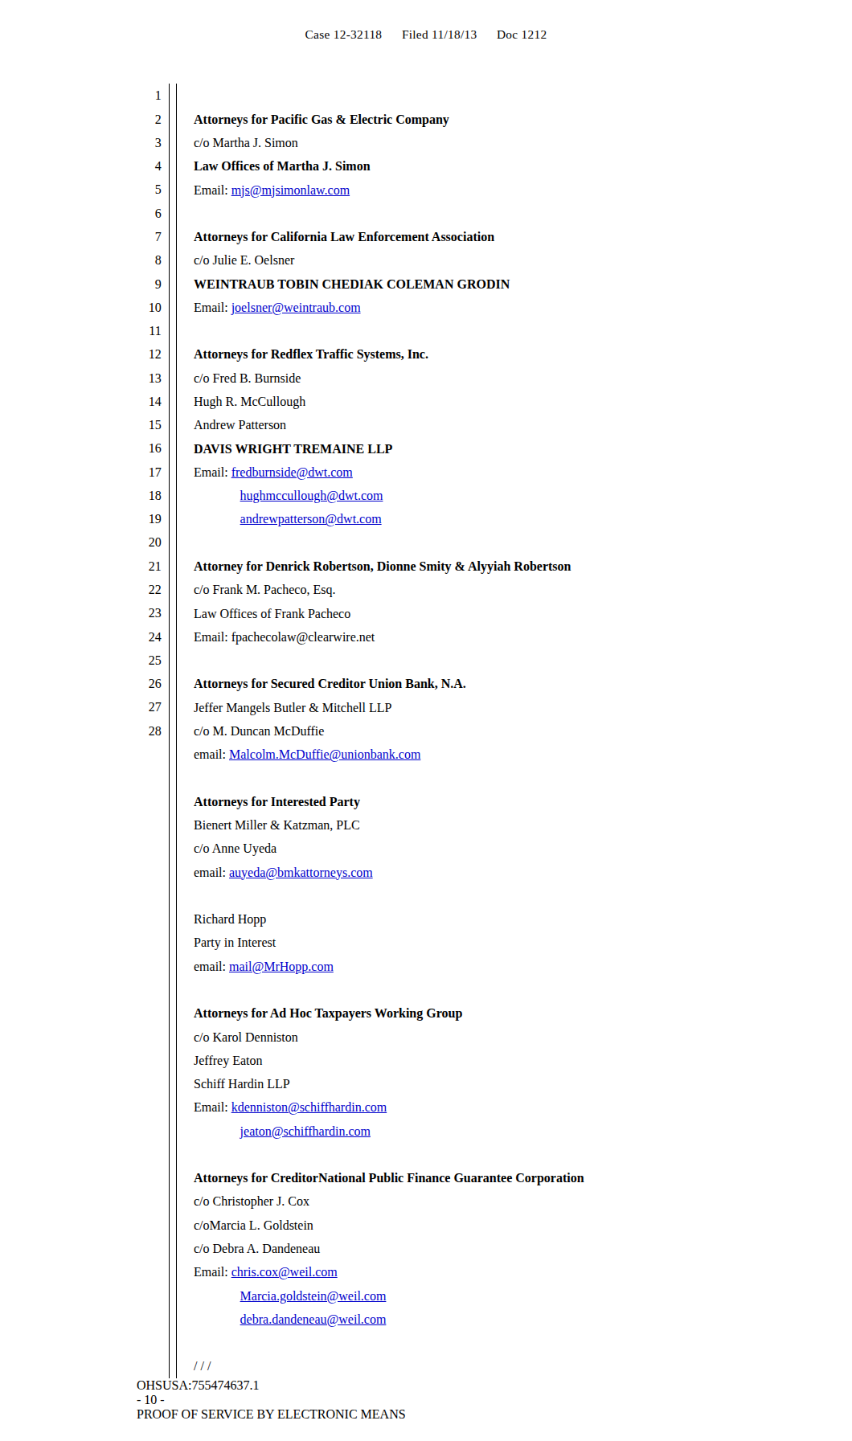Case 12-32118 Filed 11/18/13 Doc 1212
1
2
3
4
5
6
7
8
9
10
11
12
13
14
15
16
17
18
19
20
21
22
23
24
25
26
27
28
Attorneys for Pacific Gas & Electric Company
c/o Martha J. Simon
Law Offices of Martha J. Simon
Email: mjs@mjsimonlaw.com
Attorneys for California Law Enforcement Association
c/o Julie E. Oelsner
WEINTRAUB TOBIN CHEDIAK COLEMAN GRODIN
Email: joelsner@weintraub.com
Attorneys for Redflex Traffic Systems, Inc.
c/o Fred B. Burnside
Hugh R. McCullough
Andrew Patterson
DAVIS WRIGHT TREMAINE LLP
Email: fredburnside@dwt.com
hughmccullough@dwt.com
andrewpatterson@dwt.com
Attorney for Denrick Robertson, Dionne Smity & Alyyiah Robertson
c/o Frank M. Pacheco, Esq.
Law Offices of Frank Pacheco
Email: fpachecolaw@clearwire.net
Attorneys for Secured Creditor Union Bank, N.A.
Jeffer Mangels Butler & Mitchell LLP
c/o M. Duncan McDuffie
email: Malcolm.McDuffie@unionbank.com
Attorneys for Interested Party
Bienert Miller & Katzman, PLC
c/o Anne Uyeda
email: auyeda@bmkattorneys.com
Richard Hopp
Party in Interest
email: mail@MrHopp.com
Attorneys for Ad Hoc Taxpayers Working Group
c/o Karol Denniston
Jeffrey Eaton
Schiff Hardin LLP
Email: kdenniston@schiffhardin.com
jeaton@schiffhardin.com
Attorneys for CreditorNational Public Finance Guarantee Corporation
c/o Christopher J. Cox
c/oMarcia L. Goldstein
c/o Debra A. Dandeneau
Email: chris.cox@weil.com
Marcia.goldstein@weil.com
debra.dandeneau@weil.com
/ / /
OHSUSA:755474637.1
- 10 -
PROOF OF SERVICE BY ELECTRONIC MEANS